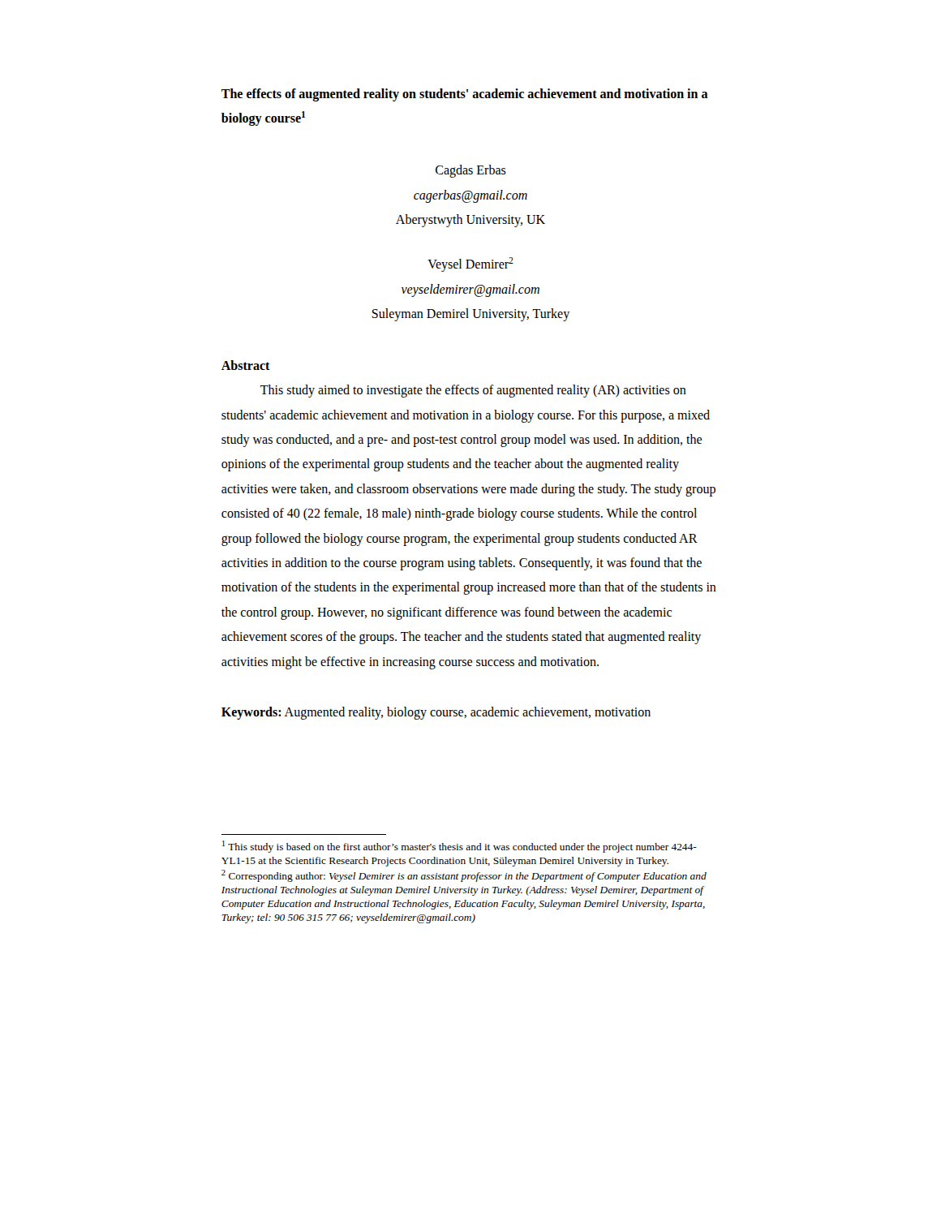The effects of augmented reality on students' academic achievement and motivation in a biology course1
Cagdas Erbas
cagerbas@gmail.com
Aberystwyth University, UK
Veysel Demirer2
veyseldemirer@gmail.com
Suleyman Demirel University, Turkey
Abstract
This study aimed to investigate the effects of augmented reality (AR) activities on students' academic achievement and motivation in a biology course. For this purpose, a mixed study was conducted, and a pre- and post-test control group model was used. In addition, the opinions of the experimental group students and the teacher about the augmented reality activities were taken, and classroom observations were made during the study. The study group consisted of 40 (22 female, 18 male) ninth-grade biology course students. While the control group followed the biology course program, the experimental group students conducted AR activities in addition to the course program using tablets. Consequently, it was found that the motivation of the students in the experimental group increased more than that of the students in the control group. However, no significant difference was found between the academic achievement scores of the groups. The teacher and the students stated that augmented reality activities might be effective in increasing course success and motivation.
Keywords: Augmented reality, biology course, academic achievement, motivation
1 This study is based on the first author’s master's thesis and it was conducted under the project number 4244-YL1-15 at the Scientific Research Projects Coordination Unit, Süleyman Demirel University in Turkey.
2 Corresponding author: Veysel Demirer is an assistant professor in the Department of Computer Education and Instructional Technologies at Suleyman Demirel University in Turkey. (Address: Veysel Demirer, Department of Computer Education and Instructional Technologies, Education Faculty, Suleyman Demirel University, Isparta, Turkey; tel: 90 506 315 77 66; veyseldemirer@gmail.com)